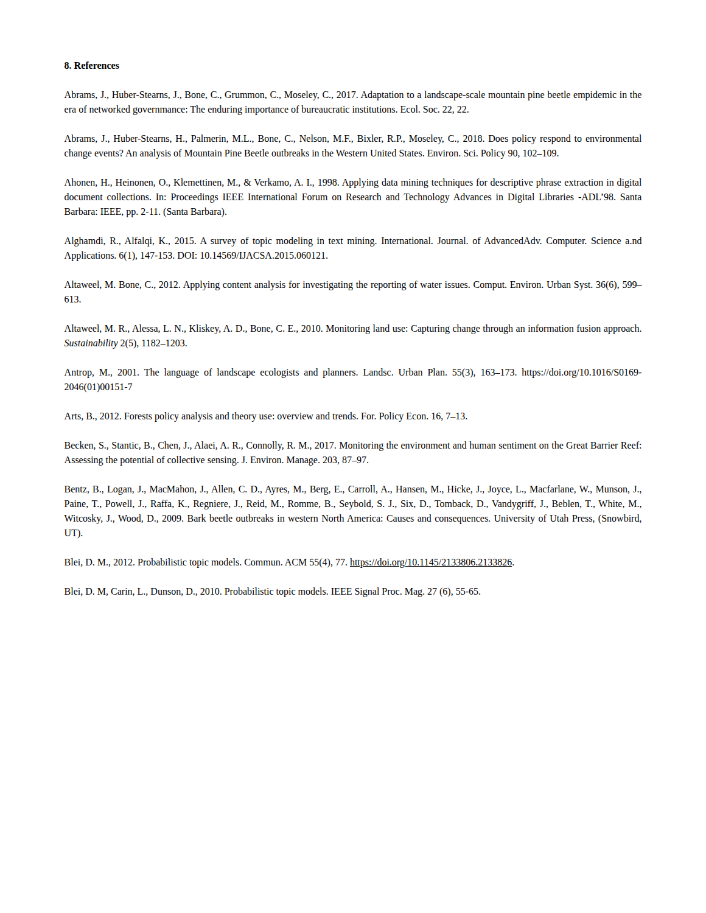8. References
Abrams, J., Huber-Stearns, J., Bone, C., Grummon, C., Moseley, C., 2017. Adaptation to a landscape-scale mountain pine beetle empidemic in the era of networked governmance: The enduring importance of bureaucratic institutions. Ecol. Soc. 22, 22.
Abrams, J., Huber-Stearns, H., Palmerin, M.L., Bone, C., Nelson, M.F., Bixler, R.P., Moseley, C., 2018. Does policy respond to environmental change events? An analysis of Mountain Pine Beetle outbreaks in the Western United States. Environ. Sci. Policy 90, 102–109.
Ahonen, H., Heinonen, O., Klemettinen, M., & Verkamo, A. I., 1998. Applying data mining techniques for descriptive phrase extraction in digital document collections. In: Proceedings IEEE International Forum on Research and Technology Advances in Digital Libraries -ADL’98. Santa Barbara: IEEE, pp. 2-11. (Santa Barbara).
Alghamdi, R., Alfalqi, K., 2015. A survey of topic modeling in text mining. International. Journal. of AdvancedAdv. Computer. Science a.nd Applications. 6(1), 147-153. DOI: 10.14569/IJACSA.2015.060121.
Altaweel, M. Bone, C., 2012. Applying content analysis for investigating the reporting of water issues. Comput. Environ. Urban Syst. 36(6), 599–613.
Altaweel, M. R., Alessa, L. N., Kliskey, A. D., Bone, C. E., 2010. Monitoring land use: Capturing change through an information fusion approach. Sustainability 2(5), 1182–1203.
Antrop, M., 2001. The language of landscape ecologists and planners. Landsc. Urban Plan. 55(3), 163–173. https://doi.org/10.1016/S0169-2046(01)00151-7
Arts, B., 2012. Forests policy analysis and theory use: overview and trends. For. Policy Econ. 16, 7–13.
Becken, S., Stantic, B., Chen, J., Alaei, A. R., Connolly, R. M., 2017. Monitoring the environment and human sentiment on the Great Barrier Reef: Assessing the potential of collective sensing. J. Environ. Manage. 203, 87–97.
Bentz, B., Logan, J., MacMahon, J., Allen, C. D., Ayres, M., Berg, E., Carroll, A., Hansen, M., Hicke, J., Joyce, L., Macfarlane, W., Munson, J., Paine, T., Powell, J., Raffa, K., Regniere, J., Reid, M., Romme, B., Seybold, S. J., Six, D., Tomback, D., Vandygriff, J., Beblen, T., White, M., Witcosky, J., Wood, D., 2009. Bark beetle outbreaks in western North America: Causes and consequences. University of Utah Press, (Snowbird, UT).
Blei, D. M., 2012. Probabilistic topic models. Commun. ACM 55(4), 77. https://doi.org/10.1145/2133806.2133826.
Blei, D. M, Carin, L., Dunson, D., 2010. Probabilistic topic models. IEEE Signal Proc. Mag. 27 (6), 55-65.